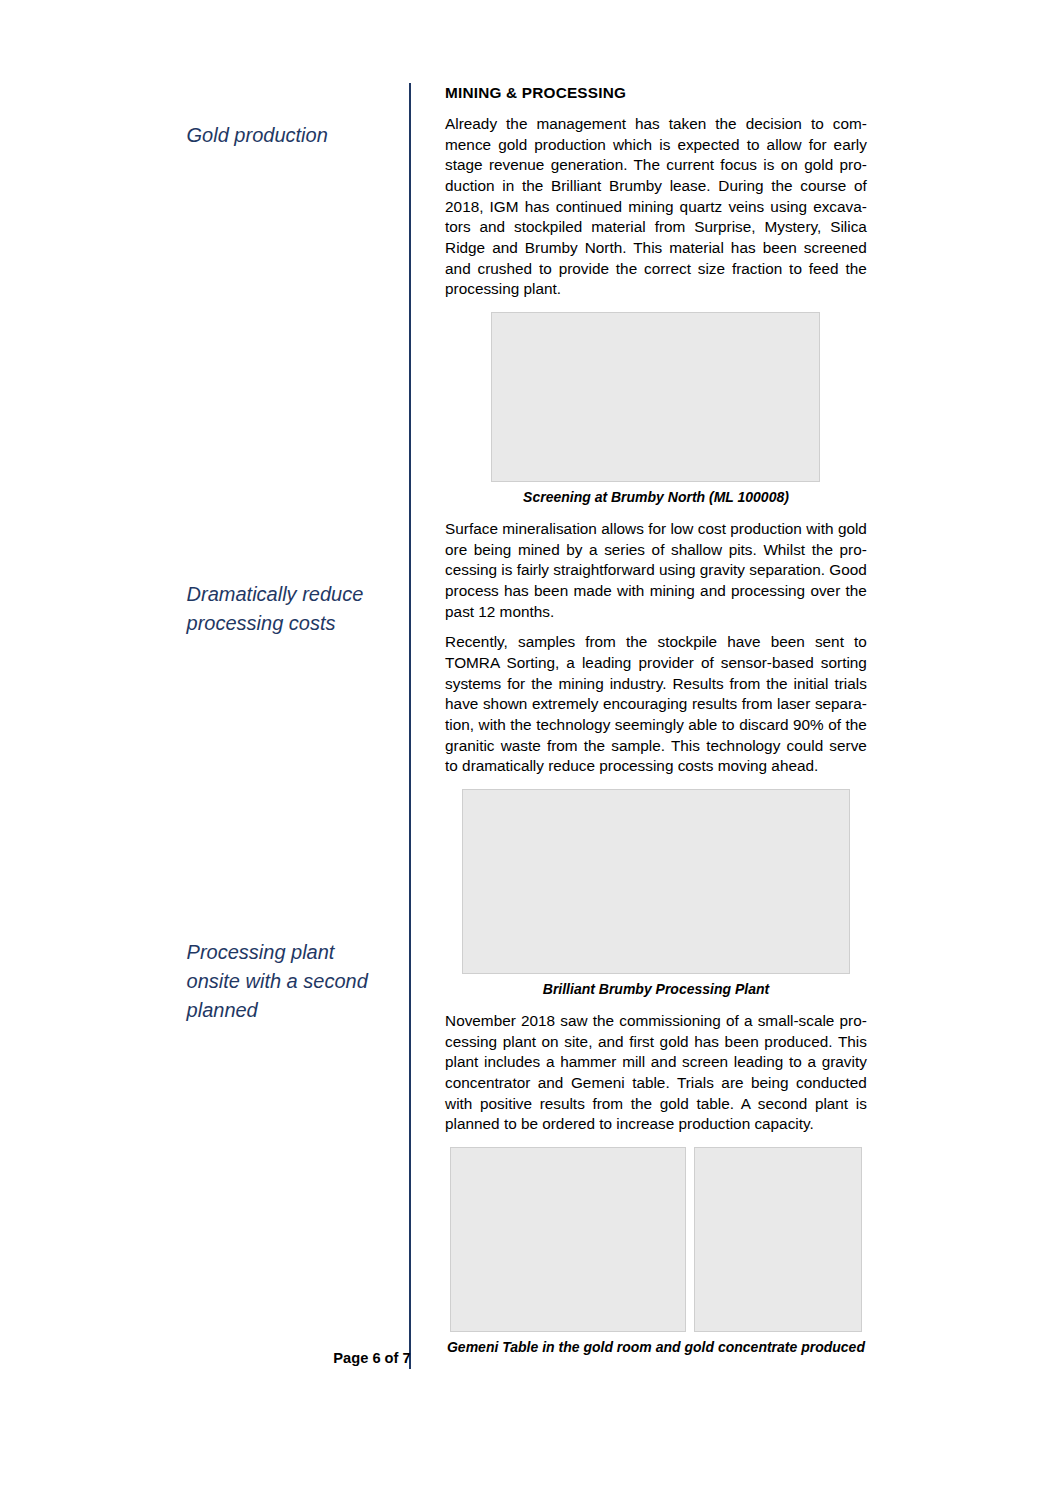Gold production
Dramatically reduce processing costs
Processing plant onsite with a second planned
MINING & PROCESSING
Already the management has taken the decision to commence gold production which is expected to allow for early stage revenue generation. The current focus is on gold production in the Brilliant Brumby lease. During the course of 2018, IGM has continued mining quartz veins using excavators and stockpiled material from Surprise, Mystery, Silica Ridge and Brumby North. This material has been screened and crushed to provide the correct size fraction to feed the processing plant.
Screening at Brumby North (ML 100008)
Surface mineralisation allows for low cost production with gold ore being mined by a series of shallow pits. Whilst the processing is fairly straightforward using gravity separation. Good process has been made with mining and processing over the past 12 months.
Recently, samples from the stockpile have been sent to TOMRA Sorting, a leading provider of sensor-based sorting systems for the mining industry. Results from the initial trials have shown extremely encouraging results from laser separation, with the technology seemingly able to discard 90% of the granitic waste from the sample. This technology could serve to dramatically reduce processing costs moving ahead.
Brilliant Brumby Processing Plant
November 2018 saw the commissioning of a small-scale processing plant on site, and first gold has been produced. This plant includes a hammer mill and screen leading to a gravity concentrator and Gemeni table. Trials are being conducted with positive results from the gold table. A second plant is planned to be ordered to increase production capacity.
Gemeni Table in the gold room and gold concentrate produced
Page 6 of 7